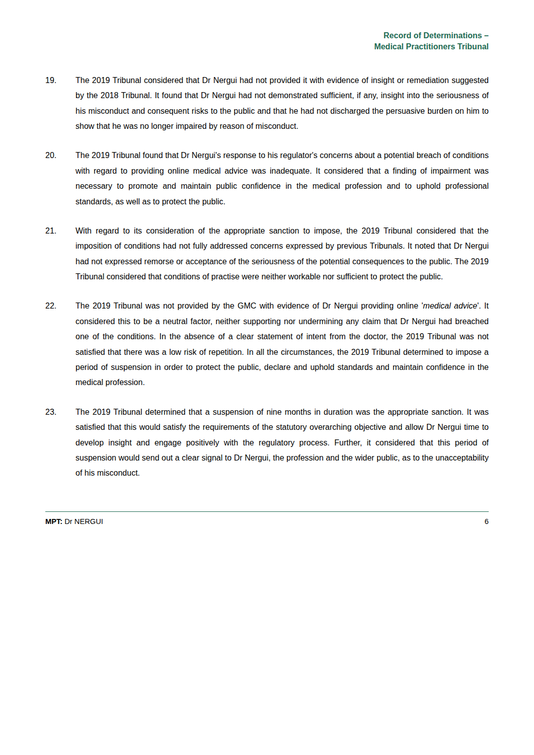Record of Determinations –
Medical Practitioners Tribunal
19.
The 2019 Tribunal considered that Dr Nergui had not provided it with evidence of insight or remediation suggested by the 2018 Tribunal. It found that Dr Nergui had not demonstrated sufficient, if any, insight into the seriousness of his misconduct and consequent risks to the public and that he had not discharged the persuasive burden on him to show that he was no longer impaired by reason of misconduct.
20.
The 2019 Tribunal found that Dr Nergui's response to his regulator's concerns about a potential breach of conditions with regard to providing online medical advice was inadequate. It considered that a finding of impairment was necessary to promote and maintain public confidence in the medical profession and to uphold professional standards, as well as to protect the public.
21.
With regard to its consideration of the appropriate sanction to impose, the 2019 Tribunal considered that the imposition of conditions had not fully addressed concerns expressed by previous Tribunals. It noted that Dr Nergui had not expressed remorse or acceptance of the seriousness of the potential consequences to the public. The 2019 Tribunal considered that conditions of practise were neither workable nor sufficient to protect the public.
22.
The 2019 Tribunal was not provided by the GMC with evidence of Dr Nergui providing online 'medical advice'. It considered this to be a neutral factor, neither supporting nor undermining any claim that Dr Nergui had breached one of the conditions. In the absence of a clear statement of intent from the doctor, the 2019 Tribunal was not satisfied that there was a low risk of repetition. In all the circumstances, the 2019 Tribunal determined to impose a period of suspension in order to protect the public, declare and uphold standards and maintain confidence in the medical profession.
23.
The 2019 Tribunal determined that a suspension of nine months in duration was the appropriate sanction. It was satisfied that this would satisfy the requirements of the statutory overarching objective and allow Dr Nergui time to develop insight and engage positively with the regulatory process. Further, it considered that this period of suspension would send out a clear signal to Dr Nergui, the profession and the wider public, as to the unacceptability of his misconduct.
MPT: Dr NERGUI
6